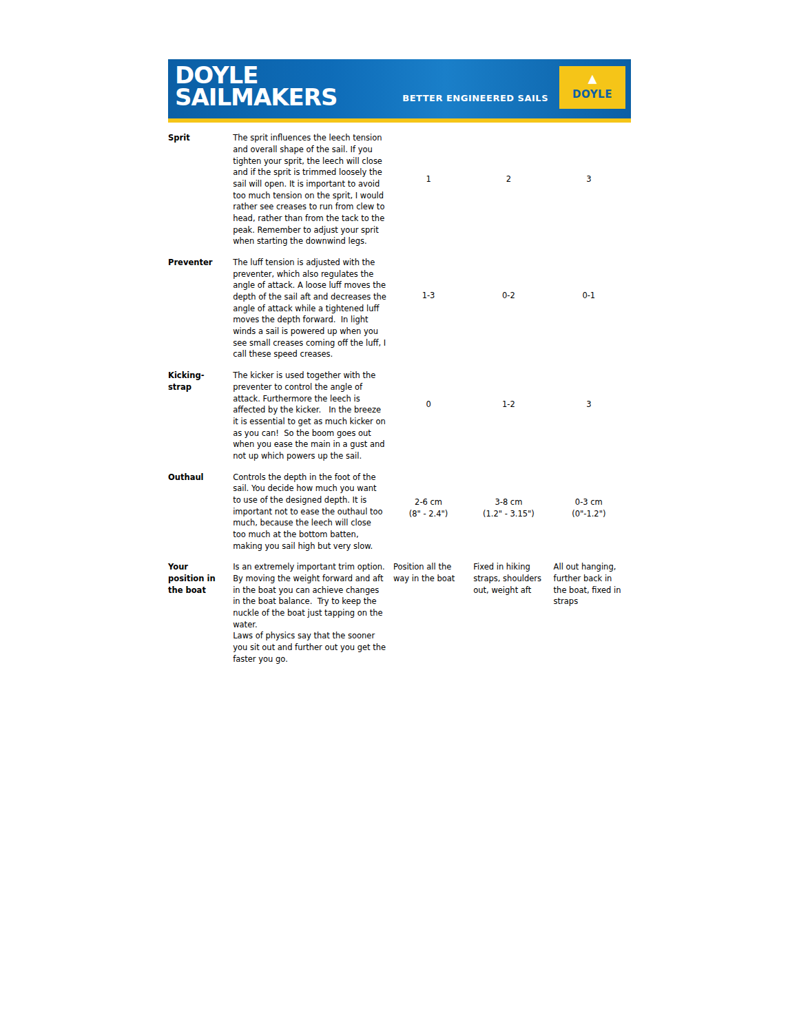DOYLE SAILMAKERS
BETTER ENGINEERED SAILS
▴ DOYLE
| Sprit | The sprit influences the leech tension and overall shape of the sail. If you tighten your sprit, the leech will close and if the sprit is trimmed loosely the sail will open. It is important to avoid too much tension on the sprit, I would rather see creases to run from clew to head, rather than from the tack to the peak. Remember to adjust your sprit when starting the downwind legs. | 1 | 2 | 3 |
| Preventer | The luff tension is adjusted with the preventer, which also regulates the angle of attack. A loose luff moves the depth of the sail aft and decreases the angle of attack while a tightened luff moves the depth forward. In light winds a sail is powered up when you see small creases coming off the luff, I call these speed creases. | 1-3 | 0-2 | 0-1 |
| Kicking- strap | The kicker is used together with the preventer to control the angle of attack. Furthermore the leech is affected by the kicker. In the breeze it is essential to get as much kicker on as you can! So the boom goes out when you ease the main in a gust and not up which powers up the sail. | 0 | 1-2 | 3 |
| Outhaul | Controls the depth in the foot of the sail. You decide how much you want to use of the designed depth. It is important not to ease the outhaul too much, because the leech will close too much at the bottom batten, making you sail high but very slow. | 2-6 cm (8" - 2.4") | 3-8 cm (1.2" - 3.15") | 0-3 cm (0"-1.2") |
| Your position in the boat | Is an extremely important trim option. By moving the weight forward and aft in the boat you can achieve changes in the boat balance. Try to keep the nuckle of the boat just tapping on the water. Laws of physics say that the sooner you sit out and further out you get the faster you go. | Position all the way in the boat | Fixed in hiking straps, shoulders out, weight aft | All out hanging, further back in the boat, fixed in straps |